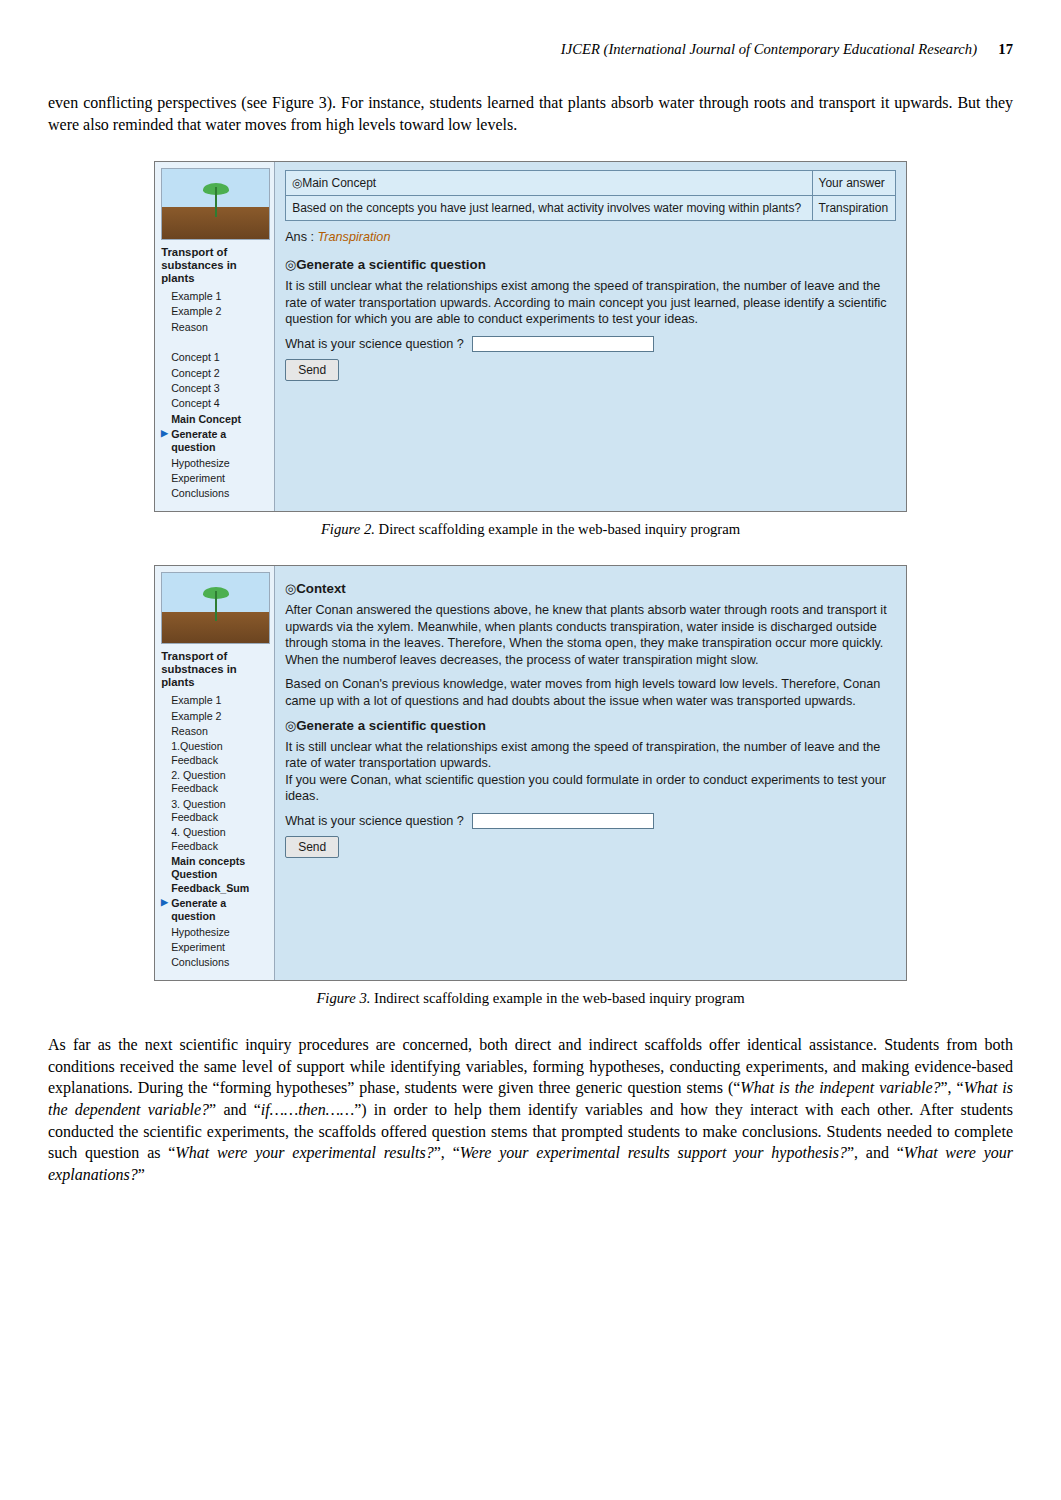IJCER (International Journal of Contemporary Educational Research) 17
even conflicting perspectives (see Figure 3). For instance, students learned that plants absorb water through roots and transport it upwards. But they were also reminded that water moves from high levels toward low levels.
Transport of substances in plants
Example 1
Example 2
Reason
Concept 1
Concept 2
Concept 3
Concept 4
Main Concept
Generate a question
Hypothesize
Experiment
Conclusions
| Main Concept | Your answer |
| --- | --- |
| Based on the concepts you have just learned, what activity involves water moving within plants? | Transpiration |
Ans : Transpiration
Generate a scientific question
It is still unclear what the relationships exist among the speed of transpiration, the number of leave and the rate of water transportation upwards. According to main concept you just learned, please identify a scientific question for which you are able to conduct experiments to test your ideas.
What is your science question ?
Send
Figure 2. Direct scaffolding example in the web-based inquiry program
Transport of substnaces in plants
Example 1
Example 2
Reason
1.Question Feedback
2. Question Feedback
3. Question Feedback
4. Question Feedback
Main concepts Question Feedback_Sum
Generate a question
Hypothesize
Experiment
Conclusions
Context
After Conan answered the questions above, he knew that plants absorb water through roots and transport it upwards via the xylem. Meanwhile, when plants conducts transpiration, water inside is discharged outside through stoma in the leaves. Therefore, When the stoma open, they make transpiration occur more quickly. When the numberof leaves decreases, the process of water transpiration might slow.
Based on Conan's previous knowledge, water moves from high levels toward low levels. Therefore, Conan came up with a lot of questions and had doubts about the issue when water was transported upwards.
Generate a scientific question
It is still unclear what the relationships exist among the speed of transpiration, the number of leave and the rate of water transportation upwards.
If you were Conan, what scientific question you could formulate in order to conduct experiments to test your ideas.
What is your science question ?
Send
Figure 3. Indirect scaffolding example in the web-based inquiry program
As far as the next scientific inquiry procedures are concerned, both direct and indirect scaffolds offer identical assistance. Students from both conditions received the same level of support while identifying variables, forming hypotheses, conducting experiments, and making evidence-based explanations. During the “forming hypotheses” phase, students were given three generic question stems (“What is the indepent variable?”, “What is the dependent variable?” and “if……then……”) in order to help them identify variables and how they interact with each other. After students conducted the scientific experiments, the scaffolds offered question stems that prompted students to make conclusions. Students needed to complete such question as “What were your experimental results?”, “Were your experimental results support your hypothesis?”, and “What were your explanations?”